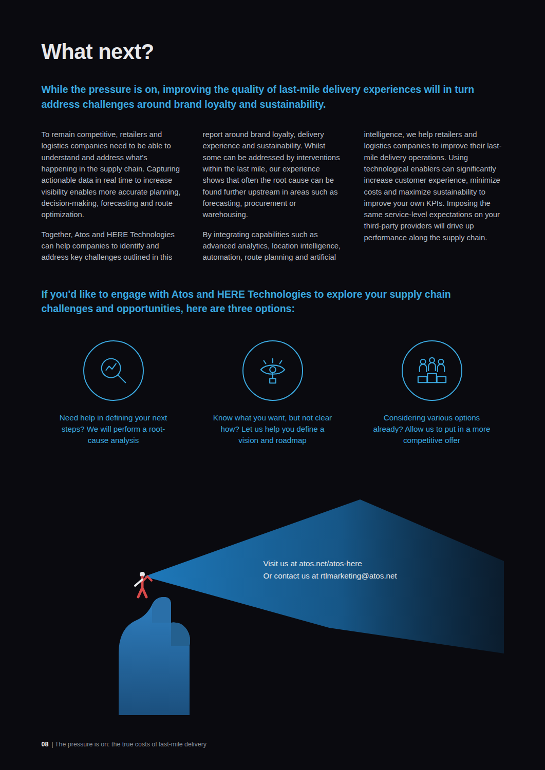What next?
While the pressure is on, improving the quality of last-mile delivery experiences will in turn address challenges around brand loyalty and sustainability.
To remain competitive, retailers and logistics companies need to be able to understand and address what's happening in the supply chain. Capturing actionable data in real time to increase visibility enables more accurate planning, decision-making, forecasting and route optimization.
Together, Atos and HERE Technologies can help companies to identify and address key challenges outlined in this report around brand loyalty, delivery experience and sustainability. Whilst some can be addressed by interventions within the last mile, our experience shows that often the root cause can be found further upstream in areas such as forecasting, procurement or warehousing.
By integrating capabilities such as advanced analytics, location intelligence, automation, route planning and artificial intelligence, we help retailers and logistics companies to improve their last-mile delivery operations. Using technological enablers can significantly increase customer experience, minimize costs and maximize sustainability to improve your own KPIs. Imposing the same service-level expectations on your third-party providers will drive up performance along the supply chain.
If you'd like to engage with Atos and HERE Technologies to explore your supply chain challenges and opportunities, here are three options:
Need help in defining your next steps? We will perform a root-cause analysis
Know what you want, but not clear how? Let us help you define a vision and roadmap
Considering various options already? Allow us to put in a more competitive offer
Visit us at atos.net/atos-here
Or contact us at rtlmarketing@atos.net
08| The pressure is on: the true costs of last-mile delivery